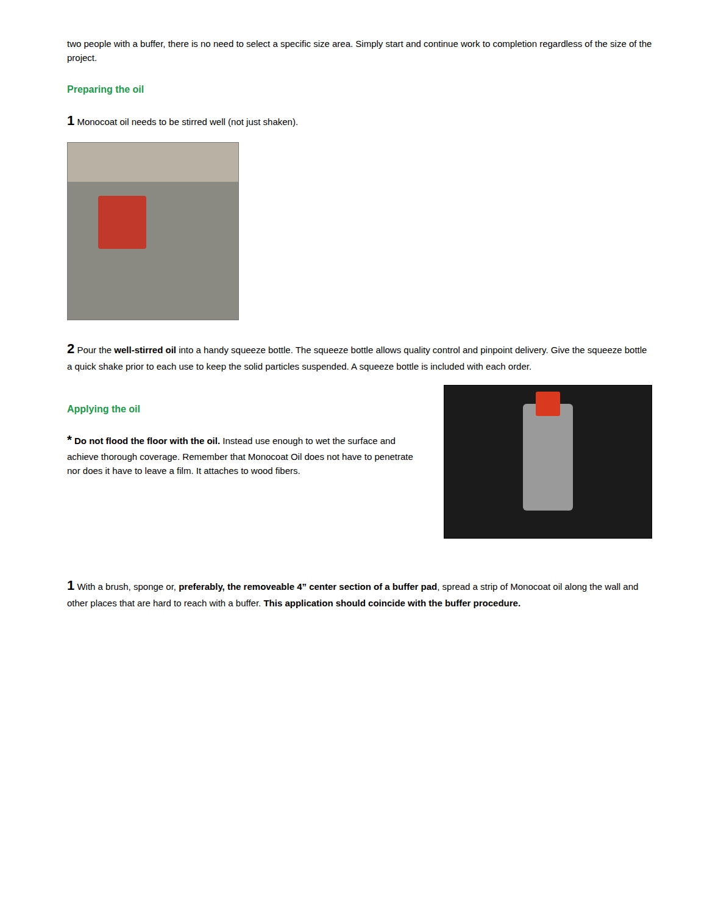two people with a buffer, there is no need to select a specific size area. Simply start and continue work to completion regardless of the size of the project.
Preparing the oil
1 Monocoat oil needs to be stirred well (not just shaken).
2 Pour the well-stirred oil into a handy squeeze bottle. The squeeze bottle allows quality control and pinpoint delivery. Give the squeeze bottle a quick shake prior to each use to keep the solid particles suspended. A squeeze bottle is included with each order.
Applying the oil
* Do not flood the floor with the oil. Instead use enough to wet the surface and achieve thorough coverage. Remember that Monocoat Oil does not have to penetrate nor does it have to leave a film. It attaches to wood fibers.
1 With a brush, sponge or, preferably, the removeable 4” center section of a buffer pad, spread a strip of Monocoat oil along the wall and other places that are hard to reach with a buffer. This application should coincide with the buffer procedure.